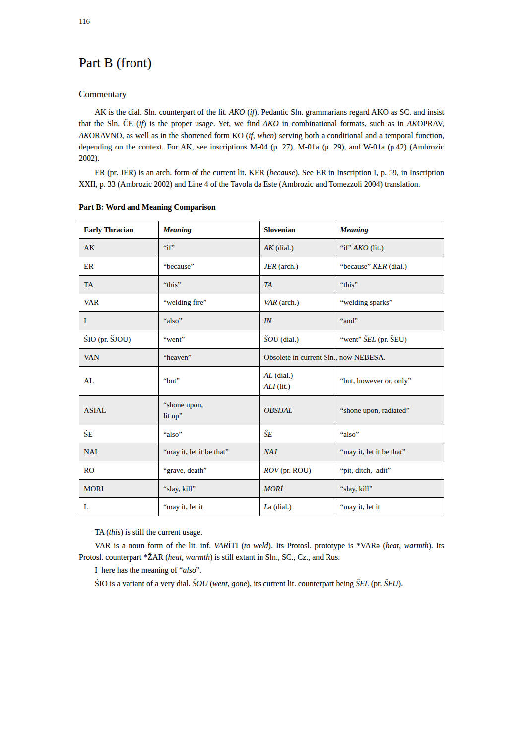116
Part B (front)
Commentary
AK is the dial. Sln. counterpart of the lit. AKO (if). Pedantic Sln. grammarians regard AKO as SC. and insist that the Sln. ČE (if) is the proper usage. Yet, we find AKO in combinational formats, such as in AKOPRAV, AKORAVNO, as well as in the shortened form KO (if, when) serving both a conditional and a temporal function, depending on the context. For AK, see inscriptions M-04 (p. 27), M-01a (p. 29), and W-01a (p.42) (Ambrozic 2002).
ER (pr. JER) is an arch. form of the current lit. KER (because). See ER in Inscription I, p. 59, in Inscription XXII, p. 33 (Ambrozic 2002) and Line 4 of the Tavola da Este (Ambrozic and Tomezzoli 2004) translation.
Part B: Word and Meaning Comparison
| Early Thracian | Meaning | Slovenian | Meaning |
| --- | --- | --- | --- |
| AK | “if” | AK (dial.) | “if” AKO (lit.) |
| ER | “because” | JER (arch.) | “because” KER (dial.) |
| TA | “this” | TA | “this” |
| VAR | “welding fire” | VAR (arch.) | “welding sparks” |
| I | “also” | IN | “and” |
| ŚIO (pr. ŠJOU) | “went” | ŠOU (dial.) | “went” ŠEL (pr. ŠEU) |
| VAN | “heaven” | Obsolete in current Sln., now NEBESA. |
| AL | “but” | AL (dial.) ALI (lit.) | “but, however or, only” |
| ASIAL | “shone upon, lit up” | OBSIJAL | “shone upon, radiated” |
| ŚE | “also” | ŠE | “also” |
| NAI | “may it, let it be that” | NAJ | “may it, let it be that” |
| RO | “grave, death” | ROV (pr. ROU) | “pit, ditch, adit” |
| MORI | “slay, kill” | MORÍ | “slay, kill” |
| L | “may it, let it | L ə (dial.) | “may it, let it |
TA (this) is still the current usage.
VAR is a noun form of the lit. inf. VARÍTI (to weld). Its Protosl. prototype is *VARə (heat, warmth). Its Protosl. counterpart *ŽAR (heat, warmth) is still extant in Sln., SC., Cz., and Rus.
I here has the meaning of “also”.
ŚIO is a variant of a very dial. ŠOU (went, gone), its current lit. counterpart being ŠEL (pr. ŠEU).